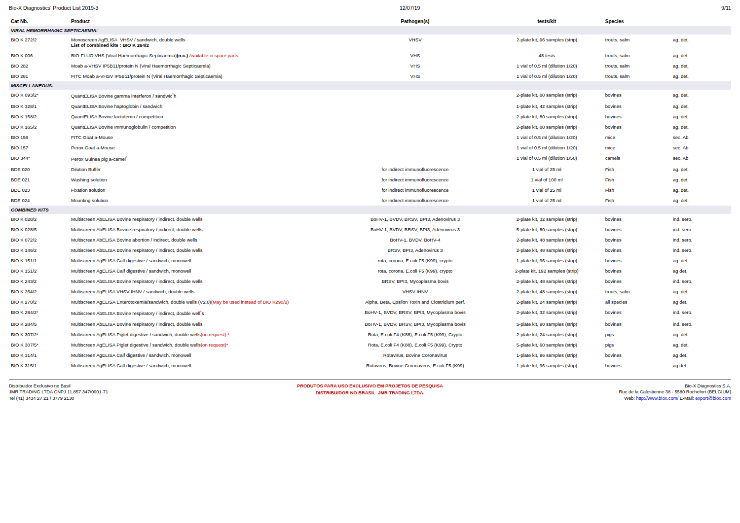Bio-X Diagnostics' Product List 2019-3
12/07/19
9/11
| Cat Nb. | Product | Pathogen(s) | tests/kit | Species | |
| --- | --- | --- | --- | --- | --- |
| VIRAL HEMORRHAGIC SEPTICAEMIA: |
| BIO K 272/2 | Monoscreen AgELISA VHSV / sandwich, double wells List of combined kits : BIO K 264/2 | VHSV | 2-plate kit, 96 samples (strip) | trouts, salm | ag. det. |
| BIO K 006 | BIO-FLUO VHS (Viral Haemorrhagic Septicaemia) (n.c.) Available in spare parts | VHS | 48 tests | trouts, salm | ag. det. |
| BIO 282 | Moab a-VHSV IP5B11/protein N (Viral Haemorrhagic Septicaemia) | VHS | 1 vial of 0.5 ml (dilution 1/20) | trouts, salm | ag. det. |
| BIO 281 | FITC Moab a-VHSV IP5B11/protein N (Viral Haemorrhagic Septicaemia) | VHS | 1 vial of 0.5 ml (dilution 1/20) | trouts, salm | ag. det. |
| MISCELLANEOUS: |
| BIO K 093/2 * | QuantELISA Bovine gamma interferon / sandwic * h | | 2-plate kit, 80 samples (strip) | bovines | ag. det. |
| BIO K 328/1 | QuantELISA Bovine haptoglobin / sandwich | | 1-plate kit, 42 samples (strip) | bovines | ag. det. |
| BIO K 158/2 | QuantELISA Bovine lactoferrin / competition | | 2-plate kit, 80 samples (strip) | bovines | ag. det. |
| BIO K 165/2 | QuantELISA Bovine Immunoglobulin / competition | | 2-plate kit, 80 samples (strip) | bovines | ag. det. |
| BIO 156 | FITC Goat a-Mouse | | 1 vial of 0.5 ml (dilution 1/20) | mice | sec. Ab |
| BIO 157 | Perox Goat a-Mouse | | 1 vial of 0.5 ml (dilution 1/20) | mice | sec. Ab |
| BIO 344 * | Perox Guinea pig a-camel * | | 1 vial of 0.5 ml (dilution 1/50) | camels | sec. Ab |
| BDE 020 | Dilution Buffer | for indirect immunofluorescence | 1 vial of 25 ml | Fish | ag. det. |
| BDE 021 | Washing solution | for indirect immunofluorescence | 1 vial of 100 ml | Fish | ag. det. |
| BDE 023 | Fixation solution | for indirect immunofluorescence | 1 vial of 25 ml | Fish | ag. det. |
| BDE 024 | Mounting solution | for indirect immunofluorescence | 1 vial of 25 ml | Fish | ag. det. |
| COMBINED KITS |
| BIO K 028/2 | Multiscreen AbELISA Bovine respiratory / indirect, double wells | BoHV-1, BVDV, BRSV, BPI3, Adenovirus 3 | 2-plate kit, 32 samples (strip) | bovines | ind. sero. |
| BIO K 028/5 | Multiscreen AbELISA Bovine respiratory / indirect, double wells | BoHV-1, BVDV, BRSV, BPI3, Adenovirus 3 | 5-plate kit, 80 samples (strip) | bovines | ind. sero. |
| BIO K 072/2 | Multiscreen AbELISA Bovine abortion / indirect, double wells | BoHV-1, BVDV, BoHV-4 | 2-plate kit, 48 samples (strip) | bovines | ind. sero. |
| BIO K 146/2 | Multiscreen AbELISA Bovine respiratory / indirect, double wells | BRSV, BPI3, Adenovirus 3 | 2-plate kit, 48 samples (strip) | bovines | ind. sero. |
| BIO K 151/1 | Multiscreen AgELISA Calf digestive / sandwich, monowell | rota, corona, E.coli F5 (K99), crypto | 1-plate kit, 96 samples (strip) | bovines | ag. det. |
| BIO K 151/2 | Multiscreen AgELISA Calf digestive / sandwich, monowell | rota, corona, E.coli F5 (K99), crypto | 2-plate kit, 192 samples (strip) | bovines | ag det. |
| BIO K 243/2 | Multiscreen AbELISA Bovine respiratory / indirect, double wells | BRSV, BPI3, Mycoplasma bovis | 2-plate kit, 48 samples (strip) | bovines | ind. sero. |
| BIO K 264/2 | Multiscreen AgELISA VHSV-IHNV / sandwich, double wells | VHSV-IHNV | 2-plate kit, 48 samples (strip) | trouts, salm | ag. det. |
| BIO K 270/2 | Multiscreen AgELISA Enterotoxemia/sandwich, double wells (V2.0) (May be used instead of BIO K290/2) | Alpha, Beta, Epsilon Toxin and Clostridium perf. | 2-plate kit, 24 samples (strip) | all species | ag det. |
| BIO K 284/2 * | Multiscreen AbELISA Bovine respiratory / indirect, double well * s | BoHV-1, BVDV, BRSV, BPI3, Mycoplasma bovis | 2-plate kit, 32 samples (strip) | bovines | ind. sero. |
| BIO K 284/5 | Multiscreen AbELISA Bovine respiratory / indirect, double wells | BoHV-1, BVDV, BRSV, BPI3, Mycoplasma bovis | 5-plate kit, 80 samples (strip) | bovines | ind. sero. |
| BIO K 307/2 * | Multiscreen AgELISA Piglet digestive / sandwich, double wells (on request) * | Rota, E.coli F4 (K88), E.coli F5 (K99), Crypto | 2-plate kit, 24 samples (strip) | pigs | ag. det. |
| BIO K 307/5 * | Multiscreen AgELISA Piglet digestive / sandwich, double wells (on request) * | Rota, E.coli F4 (K88), E.coli F5 (K99), Crypto | 5-plate kit, 60 samples (strip) | pigs | ag. det. |
| BIO K 314/1 | Multiscreen AgELISA Calf digestive / sandwich, monowell | Rotavirus, Bovine Coronavirus | 1-plate kit, 96 samples (strip) | bovines | ag det. |
| BIO K 315/1 | Multiscreen AgELISA Calf digestive / sandwich, monowell | Rotavirus, Bovine Coronavirus, E.coli F5 (K99) | 1-plate kit, 96 samples (strip) | bovines | ag det. |
Distribuidor Exclusivo no Basil
JMR TRADING LTDA CNPJ 11.857.347/0001-71
Tel (41) 3434 27 21 / 3779 2130
PRODUTOS PARA USO EXCLUSIVO EM PROJETOS DE PESQUISA
DISTRIBUIDOR NO BRASIL JMR TRADING LTDA.
Bio-X Diagnostics S.A.
Rue de la Calestienne 38 - 5580 Rochefort (BELGIUM)
Web: http://www.biox.com/ E-Mail: export@biox.com